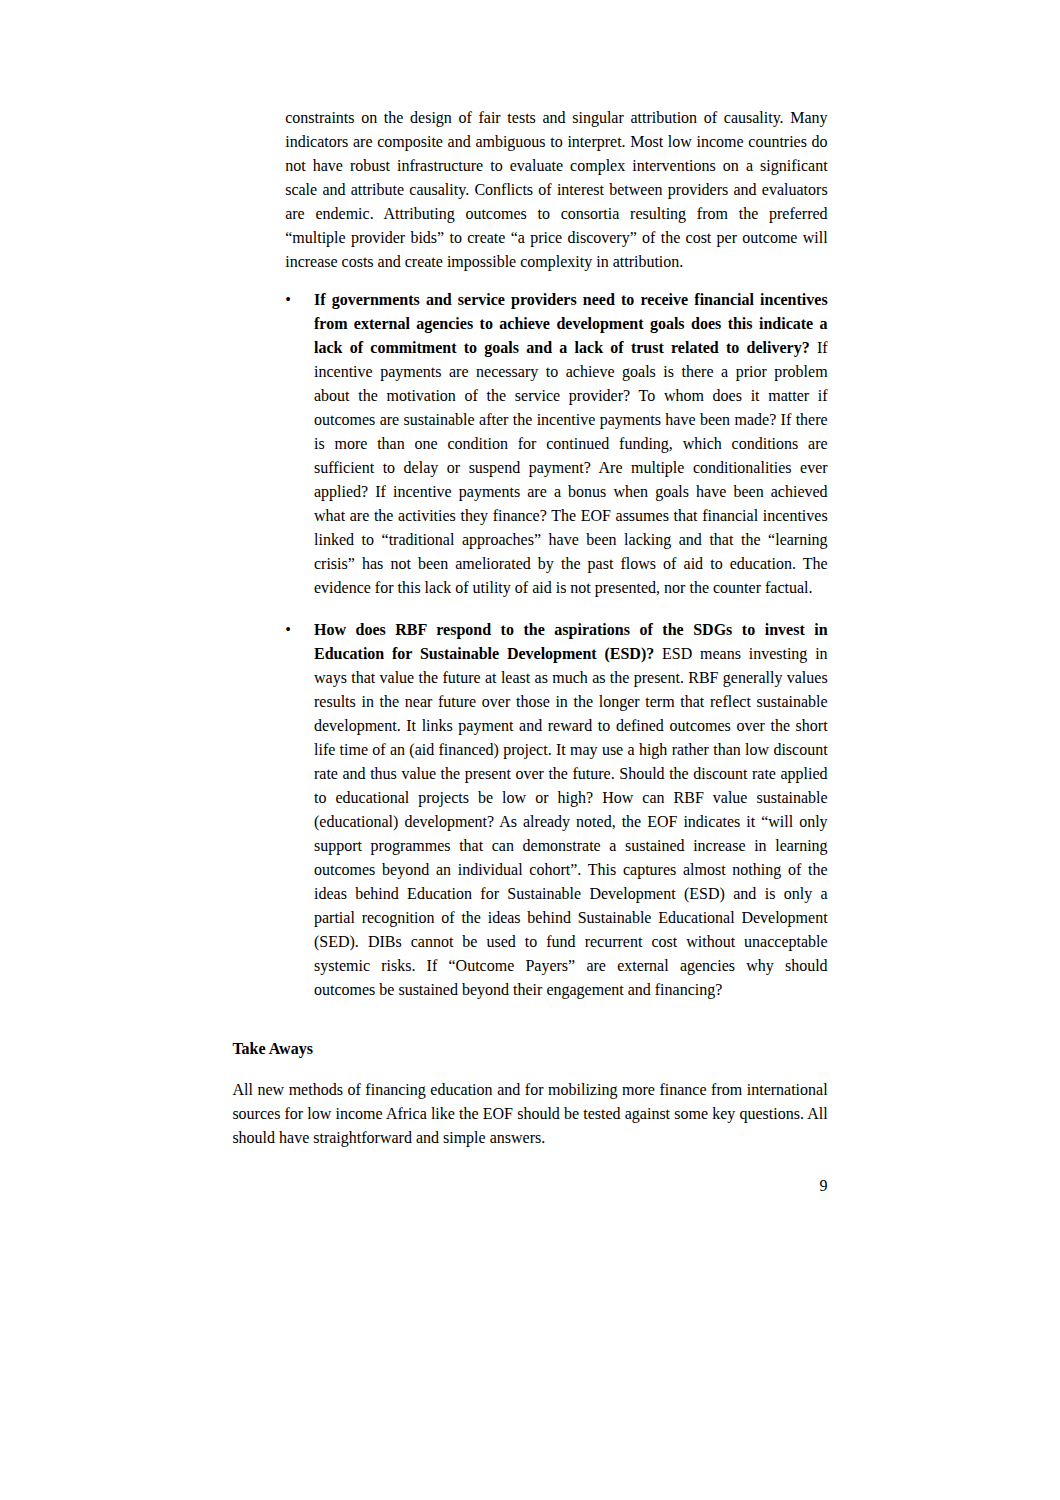constraints on the design of fair tests and singular attribution of causality. Many indicators are composite and ambiguous to interpret. Most low income countries do not have robust infrastructure to evaluate complex interventions on a significant scale and attribute causality. Conflicts of interest between providers and evaluators are endemic. Attributing outcomes to consortia resulting from the preferred “multiple provider bids” to create “a price discovery” of the cost per outcome will increase costs and create impossible complexity in attribution.
If governments and service providers need to receive financial incentives from external agencies to achieve development goals does this indicate a lack of commitment to goals and a lack of trust related to delivery? If incentive payments are necessary to achieve goals is there a prior problem about the motivation of the service provider? To whom does it matter if outcomes are sustainable after the incentive payments have been made? If there is more than one condition for continued funding, which conditions are sufficient to delay or suspend payment? Are multiple conditionalities ever applied? If incentive payments are a bonus when goals have been achieved what are the activities they finance? The EOF assumes that financial incentives linked to “traditional approaches” have been lacking and that the “learning crisis” has not been ameliorated by the past flows of aid to education. The evidence for this lack of utility of aid is not presented, nor the counter factual.
How does RBF respond to the aspirations of the SDGs to invest in Education for Sustainable Development (ESD)? ESD means investing in ways that value the future at least as much as the present. RBF generally values results in the near future over those in the longer term that reflect sustainable development. It links payment and reward to defined outcomes over the short life time of an (aid financed) project. It may use a high rather than low discount rate and thus value the present over the future. Should the discount rate applied to educational projects be low or high? How can RBF value sustainable (educational) development? As already noted, the EOF indicates it “will only support programmes that can demonstrate a sustained increase in learning outcomes beyond an individual cohort”. This captures almost nothing of the ideas behind Education for Sustainable Development (ESD) and is only a partial recognition of the ideas behind Sustainable Educational Development (SED). DIBs cannot be used to fund recurrent cost without unacceptable systemic risks. If “Outcome Payers” are external agencies why should outcomes be sustained beyond their engagement and financing?
Take Aways
All new methods of financing education and for mobilizing more finance from international sources for low income Africa like the EOF should be tested against some key questions. All should have straightforward and simple answers.
9